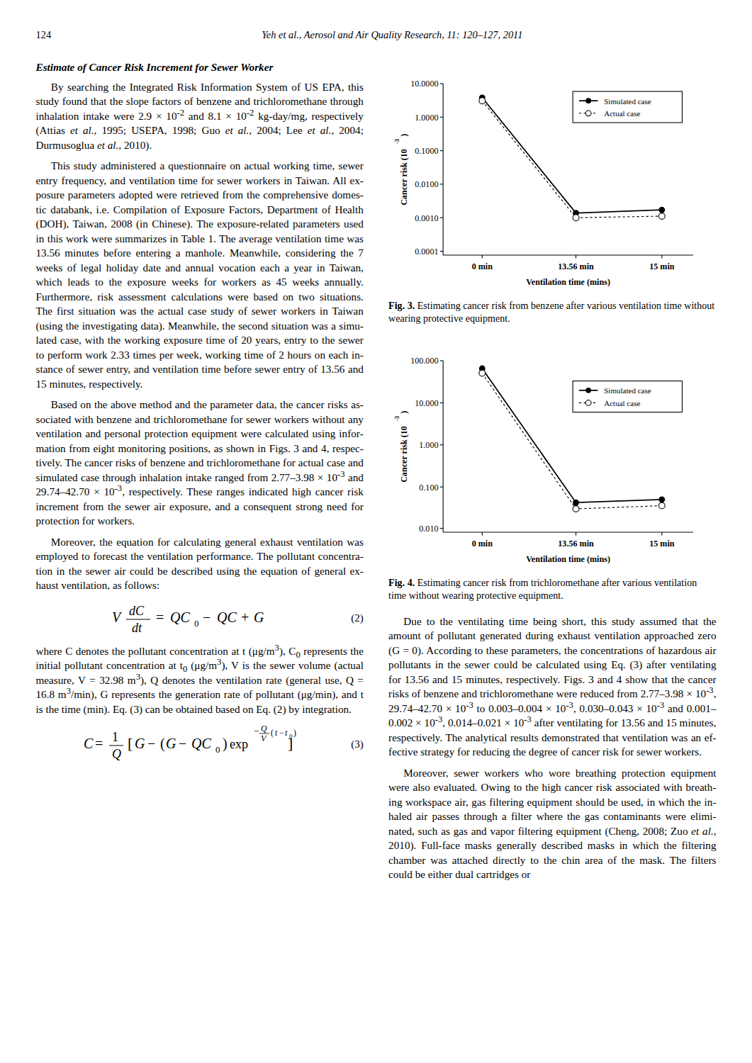124 Yeh et al., Aerosol and Air Quality Research, 11: 120–127, 2011
Estimate of Cancer Risk Increment for Sewer Worker
By searching the Integrated Risk Information System of US EPA, this study found that the slope factors of benzene and trichloromethane through inhalation intake were 2.9 × 10-2 and 8.1 × 10-2 kg-day/mg, respectively (Attias et al., 1995; USEPA, 1998; Guo et al., 2004; Lee et al., 2004; Durmusoglua et al., 2010).
This study administered a questionnaire on actual working time, sewer entry frequency, and ventilation time for sewer workers in Taiwan. All exposure parameters adopted were retrieved from the comprehensive domestic databank, i.e. Compilation of Exposure Factors, Department of Health (DOH), Taiwan, 2008 (in Chinese). The exposure-related parameters used in this work were summarizes in Table 1. The average ventilation time was 13.56 minutes before entering a manhole. Meanwhile, considering the 7 weeks of legal holiday date and annual vocation each a year in Taiwan, which leads to the exposure weeks for workers as 45 weeks annually. Furthermore, risk assessment calculations were based on two situations. The first situation was the actual case study of sewer workers in Taiwan (using the investigating data). Meanwhile, the second situation was a simulated case, with the working exposure time of 20 years, entry to the sewer to perform work 2.33 times per week, working time of 2 hours on each instance of sewer entry, and ventilation time before sewer entry of 13.56 and 15 minutes, respectively.
Based on the above method and the parameter data, the cancer risks associated with benzene and trichloromethane for sewer workers without any ventilation and personal protection equipment were calculated using information from eight monitoring positions, as shown in Figs. 3 and 4, respectively. The cancer risks of benzene and trichloromethane for actual case and simulated case through inhalation intake ranged from 2.77–3.98 × 10-3 and 29.74–42.70 × 10-3, respectively. These ranges indicated high cancer risk increment from the sewer air exposure, and a consequent strong need for protection for workers.
Moreover, the equation for calculating general exhaust ventilation was employed to forecast the ventilation performance. The pollutant concentration in the sewer air could be described using the equation of general exhaust ventilation, as follows:
(2)
where C denotes the pollutant concentration at t (μg/m3), C0 represents the initial pollutant concentration at t0 (μg/m3), V is the sewer volume (actual measure, V = 32.98 m3), Q denotes the ventilation rate (general use, Q = 16.8 m3/min), G represents the generation rate of pollutant (μg/min), and t is the time (min). Eq. (3) can be obtained based on Eq. (2) by integration.
(3)
Fig. 3. Estimating cancer risk from benzene after various ventilation time without wearing protective equipment.
Fig. 4. Estimating cancer risk from trichloromethane after various ventilation time without wearing protective equipment.
Due to the ventilating time being short, this study assumed that the amount of pollutant generated during exhaust ventilation approached zero (G = 0). According to these parameters, the concentrations of hazardous air pollutants in the sewer could be calculated using Eq. (3) after ventilating for 13.56 and 15 minutes, respectively. Figs. 3 and 4 show that the cancer risks of benzene and trichloromethane were reduced from 2.77–3.98 × 10-3, 29.74–42.70 × 10-3 to 0.003–0.004 × 10-3, 0.030–0.043 × 10-3 and 0.001–0.002 × 10-3, 0.014–0.021 × 10-3 after ventilating for 13.56 and 15 minutes, respectively. The analytical results demonstrated that ventilation was an effective strategy for reducing the degree of cancer risk for sewer workers.
Moreover, sewer workers who wore breathing protection equipment were also evaluated. Owing to the high cancer risk associated with breathing workspace air, gas filtering equipment should be used, in which the inhaled air passes through a filter where the gas contaminants were eliminated, such as gas and vapor filtering equipment (Cheng, 2008; Zuo et al., 2010). Full-face masks generally described masks in which the filtering chamber was attached directly to the chin area of the mask. The filters could be either dual cartridges or